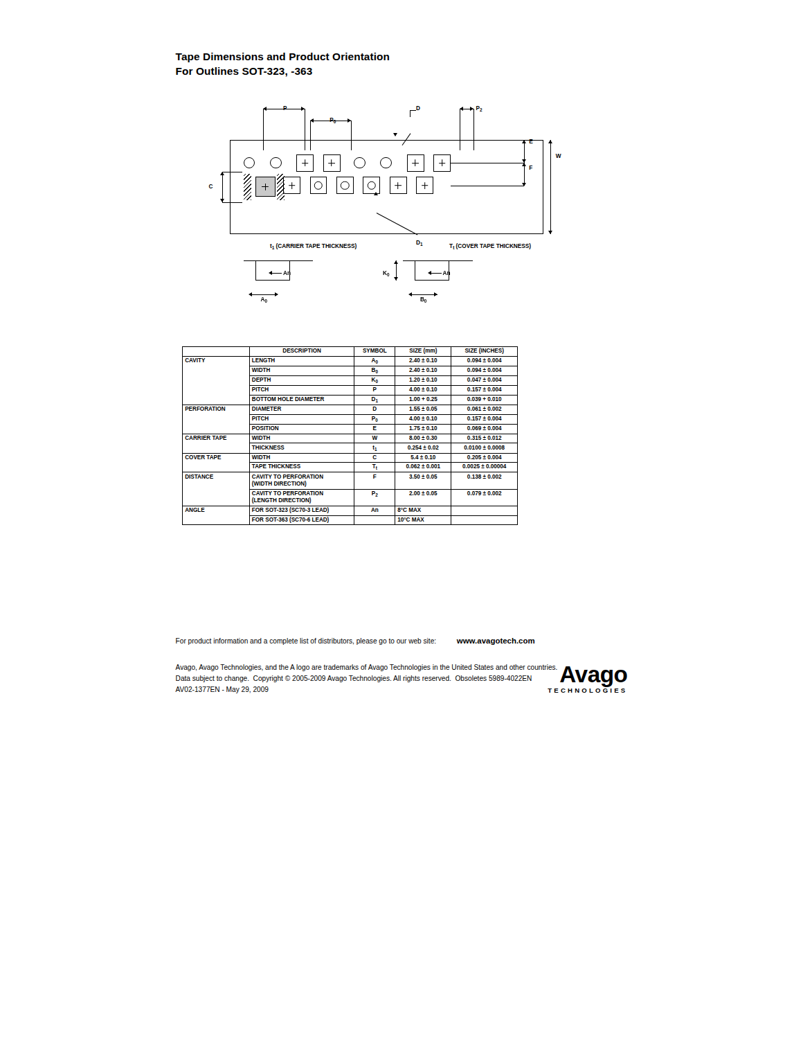Tape Dimensions and Product Orientation
For Outlines SOT-323, -363
P P0 D P2
E F W
C
D1
t1 (CARRIER TAPE THICKNESS) Tt (COVER TAPE THICKNESS)
An
A0
An
K0
B0
| | DESCRIPTION | SYMBOL | SIZE (mm) | SIZE (INCHES) |
| --- | --- | --- | --- | --- |
| CAVITY | LENGTH | A 0 | 2.40 ± 0.10 | 0.094 ± 0.004 |
| WIDTH | B 0 | 2.40 ± 0.10 | 0.094 ± 0.004 |
| DEPTH | K 0 | 1.20 ± 0.10 | 0.047 ± 0.004 |
| PITCH | P | 4.00 ± 0.10 | 0.157 ± 0.004 |
| BOTTOM HOLE DIAMETER | D 1 | 1.00 + 0.25 | 0.039 + 0.010 |
| PERFORATION | DIAMETER | D | 1.55 ± 0.05 | 0.061 ± 0.002 |
| PITCH | P 0 | 4.00 ± 0.10 | 0.157 ± 0.004 |
| POSITION | E | 1.75 ± 0.10 | 0.069 ± 0.004 |
| CARRIER TAPE | WIDTH | W | 8.00 ± 0.30 | 0.315 ± 0.012 |
| THICKNESS | t 1 | 0.254 ± 0.02 | 0.0100 ± 0.0008 |
| COVER TAPE | WIDTH | C | 5.4 ± 0.10 | 0.205 ± 0.004 |
| TAPE THICKNESS | T t | 0.062 ± 0.001 | 0.0025 ± 0.00004 |
| DISTANCE | CAVITY TO PERFORATION (WIDTH DIRECTION) | F | 3.50 ± 0.05 | 0.138 ± 0.002 |
| CAVITY TO PERFORATION (LENGTH DIRECTION) | P 2 | 2.00 ± 0.05 | 0.079 ± 0.002 |
| ANGLE | FOR SOT-323 (SC70-3 LEAD) | An | 8°C MAX | |
| FOR SOT-363 (SC70-6 LEAD) | | 10°C MAX | |
For product information and a complete list of distributors, please go to our web site: www.avagotech.com
Avago, Avago Technologies, and the A logo are trademarks of Avago Technologies in the United States and other countries.
Data subject to change. Copyright © 2005-2009 Avago Technologies. All rights reserved. Obsoletes 5989-4022EN
AV02-1377EN - May 29, 2009
Avago
TECHNOLOGIES